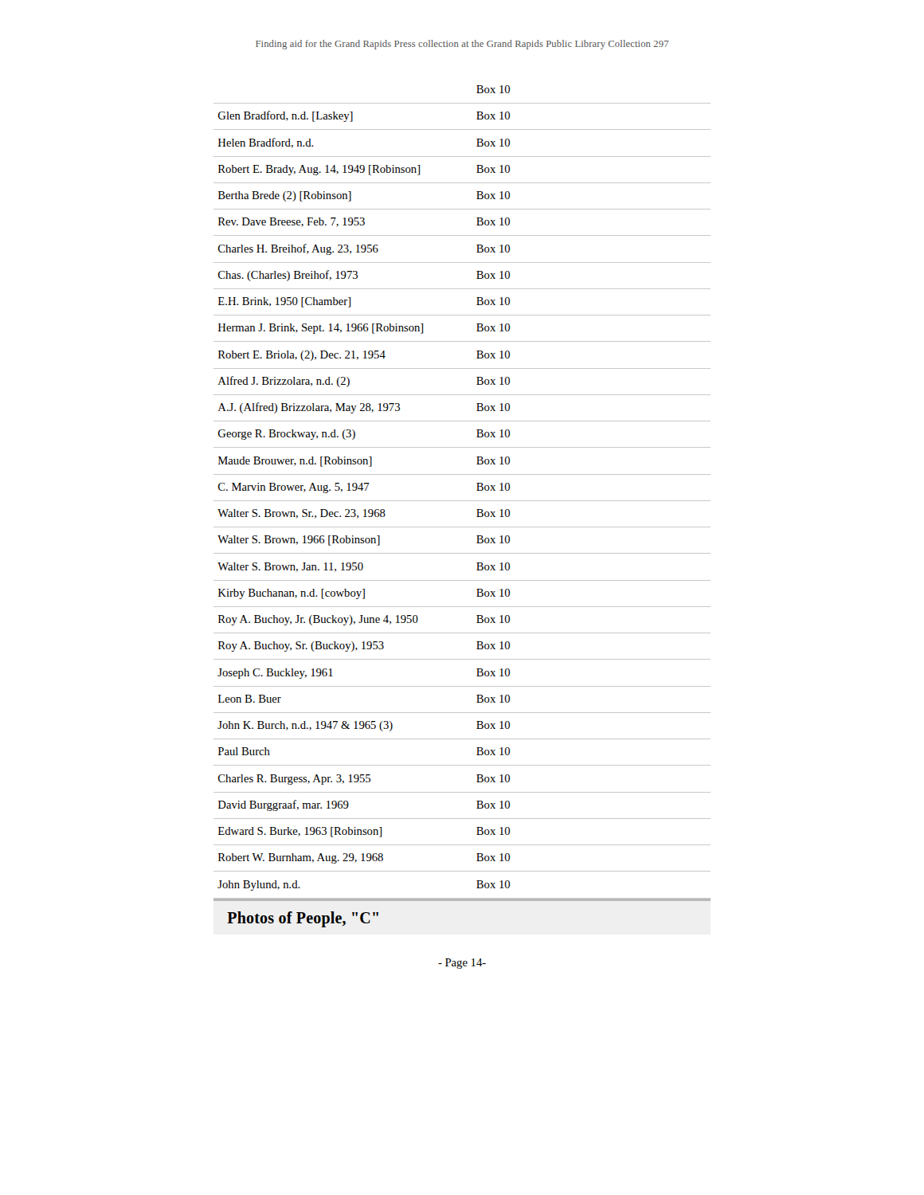Finding aid for the Grand Rapids Press collection at the Grand Rapids Public Library Collection 297
| | Box 10 |
| Glen Bradford, n.d. [Laskey] | Box 10 |
| Helen Bradford, n.d. | Box 10 |
| Robert E. Brady, Aug. 14, 1949 [Robinson] | Box 10 |
| Bertha Brede (2) [Robinson] | Box 10 |
| Rev. Dave Breese, Feb. 7, 1953 | Box 10 |
| Charles H. Breihof, Aug. 23, 1956 | Box 10 |
| Chas. (Charles) Breihof, 1973 | Box 10 |
| E.H. Brink, 1950 [Chamber] | Box 10 |
| Herman J. Brink, Sept. 14, 1966 [Robinson] | Box 10 |
| Robert E. Briola, (2), Dec. 21, 1954 | Box 10 |
| Alfred J. Brizzolara, n.d. (2) | Box 10 |
| A.J. (Alfred) Brizzolara, May 28, 1973 | Box 10 |
| George R. Brockway, n.d. (3) | Box 10 |
| Maude Brouwer, n.d. [Robinson] | Box 10 |
| C. Marvin Brower, Aug. 5, 1947 | Box 10 |
| Walter S. Brown, Sr., Dec. 23, 1968 | Box 10 |
| Walter S. Brown, 1966 [Robinson] | Box 10 |
| Walter S. Brown, Jan. 11, 1950 | Box 10 |
| Kirby Buchanan, n.d. [cowboy] | Box 10 |
| Roy A. Buchoy, Jr. (Buckoy), June 4, 1950 | Box 10 |
| Roy A. Buchoy, Sr. (Buckoy), 1953 | Box 10 |
| Joseph C. Buckley, 1961 | Box 10 |
| Leon B. Buer | Box 10 |
| John K. Burch, n.d., 1947 & 1965 (3) | Box 10 |
| Paul Burch | Box 10 |
| Charles R. Burgess, Apr. 3, 1955 | Box 10 |
| David Burggraaf, mar. 1969 | Box 10 |
| Edward S. Burke, 1963 [Robinson] | Box 10 |
| Robert W. Burnham, Aug. 29, 1968 | Box 10 |
| John Bylund, n.d. | Box 10 |
Photos of People, "C"
- Page 14-